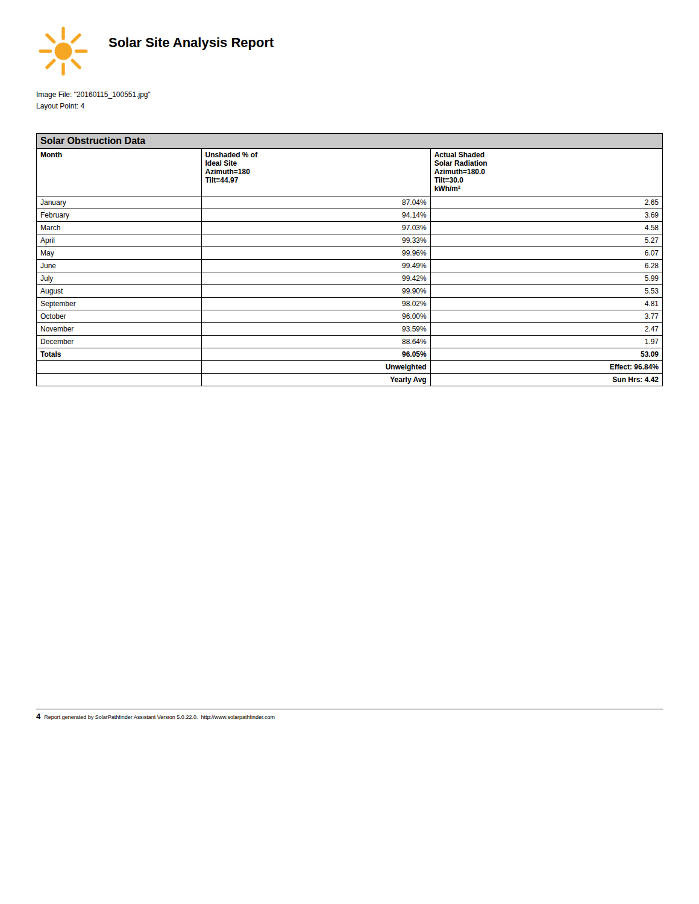Solar Site Analysis Report
Image File: "20160115_100551.jpg"
Layout Point: 4
| Solar Obstruction Data |
| --- |
| Month | Unshaded % of Ideal Site Azimuth=180 Tilt=44.97 | Actual Shaded Solar Radiation Azimuth=180.0 Tilt=30.0 kWh/m² |
| January | 87.04% | 2.65 |
| February | 94.14% | 3.69 |
| March | 97.03% | 4.58 |
| April | 99.33% | 5.27 |
| May | 99.96% | 6.07 |
| June | 99.49% | 6.28 |
| July | 99.42% | 5.99 |
| August | 99.90% | 5.53 |
| September | 98.02% | 4.81 |
| October | 96.00% | 3.77 |
| November | 93.59% | 2.47 |
| December | 88.64% | 1.97 |
| Totals | 96.05% | 53.09 |
| | Unweighted | Effect: 96.84% |
| | Yearly Avg | Sun Hrs: 4.42 |
4 Report generated by SolarPathfinder Assistant Version 5.0.22.0. http://www.solarpathfinder.com